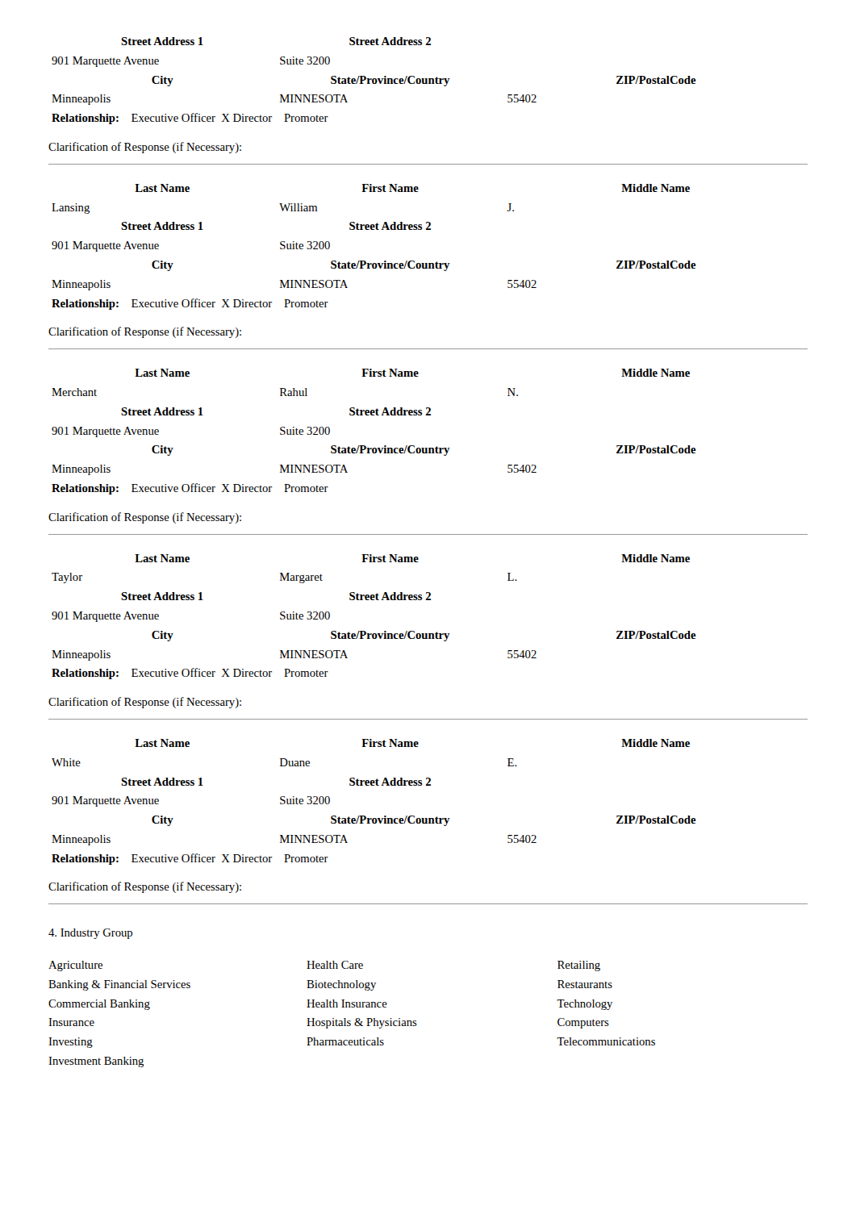| Street Address 1 | Street Address 2 | |
| --- | --- | --- |
| 901 Marquette Avenue | Suite 3200 | |
| City | State/Province/Country | ZIP/PostalCode |
| Minneapolis | MINNESOTA | 55402 |
| Relationship: Executive Officer X Director Promoter |
Clarification of Response (if Necessary):
| Last Name | First Name | Middle Name |
| --- | --- | --- |
| Lansing | William | J. |
| Street Address 1 | Street Address 2 | |
| 901 Marquette Avenue | Suite 3200 | |
| City | State/Province/Country | ZIP/PostalCode |
| Minneapolis | MINNESOTA | 55402 |
| Relationship: Executive Officer X Director Promoter |
Clarification of Response (if Necessary):
| Last Name | First Name | Middle Name |
| --- | --- | --- |
| Merchant | Rahul | N. |
| Street Address 1 | Street Address 2 | |
| 901 Marquette Avenue | Suite 3200 | |
| City | State/Province/Country | ZIP/PostalCode |
| Minneapolis | MINNESOTA | 55402 |
| Relationship: Executive Officer X Director Promoter |
Clarification of Response (if Necessary):
| Last Name | First Name | Middle Name |
| --- | --- | --- |
| Taylor | Margaret | L. |
| Street Address 1 | Street Address 2 | |
| 901 Marquette Avenue | Suite 3200 | |
| City | State/Province/Country | ZIP/PostalCode |
| Minneapolis | MINNESOTA | 55402 |
| Relationship: Executive Officer X Director Promoter |
Clarification of Response (if Necessary):
| Last Name | First Name | Middle Name |
| --- | --- | --- |
| White | Duane | E. |
| Street Address 1 | Street Address 2 | |
| 901 Marquette Avenue | Suite 3200 | |
| City | State/Province/Country | ZIP/PostalCode |
| Minneapolis | MINNESOTA | 55402 |
| Relationship: Executive Officer X Director Promoter |
Clarification of Response (if Necessary):
4. Industry Group
| Agriculture Banking & Financial Services Commercial Banking Insurance Investing Investment Banking | Health Care Biotechnology Health Insurance Hospitals & Physicians Pharmaceuticals | Retailing Restaurants Technology Computers Telecommunications |